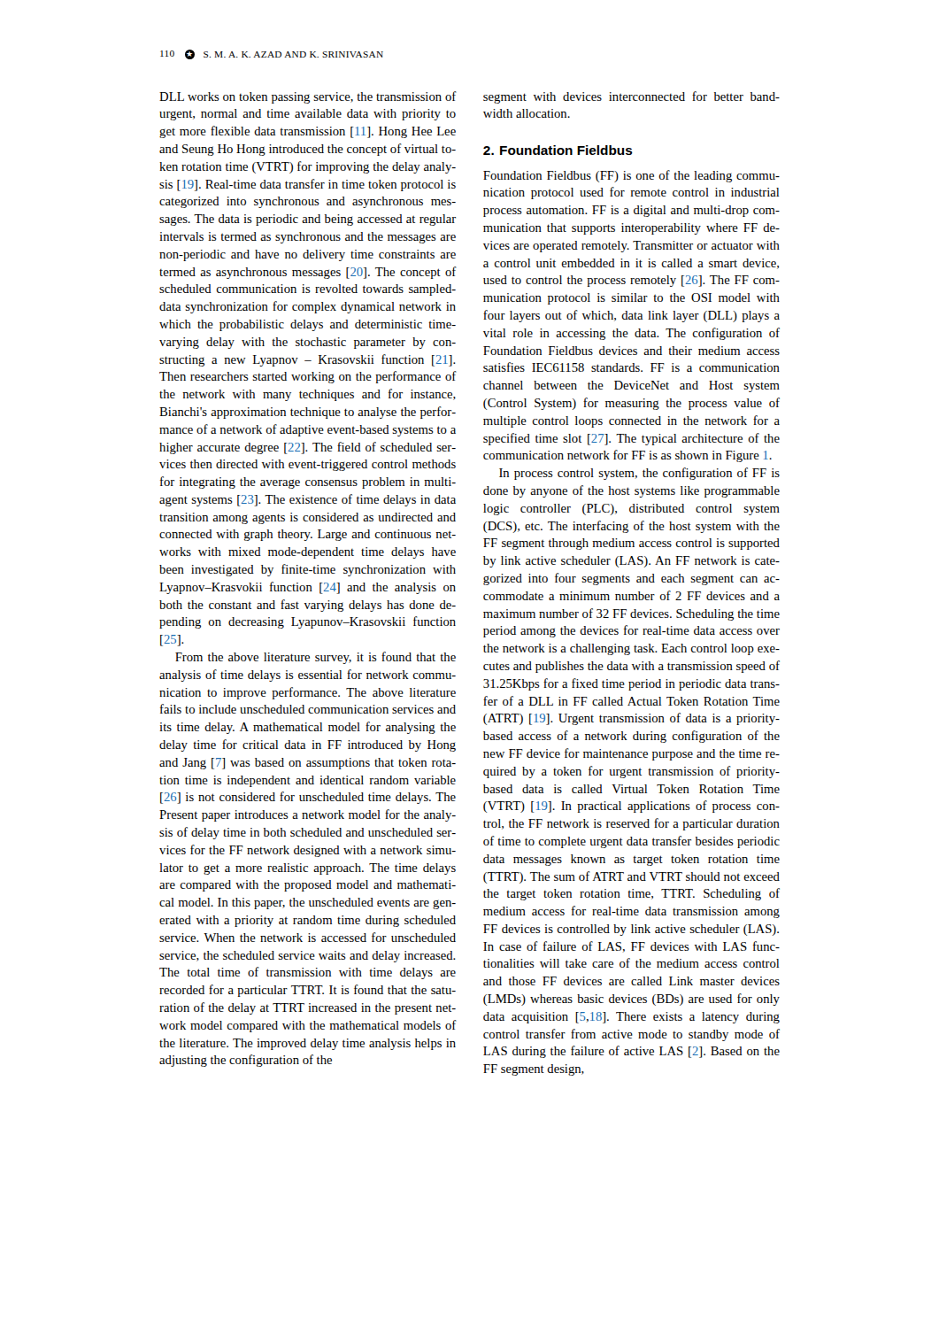110★S. M. A. K. AZAD AND K. SRINIVASAN
DLL works on token passing service, the transmission of urgent, normal and time available data with priority to get more flexible data transmission [11]. Hong Hee Lee and Seung Ho Hong introduced the concept of virtual token rotation time (VTRT) for improving the delay analysis [19]. Real-time data transfer in time token protocol is categorized into synchronous and asynchronous messages. The data is periodic and being accessed at regular intervals is termed as synchronous and the messages are non-periodic and have no delivery time constraints are termed as asynchronous messages [20]. The concept of scheduled communication is revolted towards sampled-data synchronization for complex dynamical network in which the probabilistic delays and deterministic time-varying delay with the stochastic parameter by constructing a new Lyapnov – Krasovskii function [21]. Then researchers started working on the performance of the network with many techniques and for instance, Bianchi's approximation technique to analyse the performance of a network of adaptive event-based systems to a higher accurate degree [22]. The field of scheduled services then directed with event-triggered control methods for integrating the average consensus problem in multi-agent systems [23]. The existence of time delays in data transition among agents is considered as undirected and connected with graph theory. Large and continuous networks with mixed mode-dependent time delays have been investigated by finite-time synchronization with Lyapnov–Krasvokii function [24] and the analysis on both the constant and fast varying delays has done depending on decreasing Lyapunov–Krasovskii function [25].
From the above literature survey, it is found that the analysis of time delays is essential for network communication to improve performance. The above literature fails to include unscheduled communication services and its time delay. A mathematical model for analysing the delay time for critical data in FF introduced by Hong and Jang [7] was based on assumptions that token rotation time is independent and identical random variable [26] is not considered for unscheduled time delays. The Present paper introduces a network model for the analysis of delay time in both scheduled and unscheduled services for the FF network designed with a network simulator to get a more realistic approach. The time delays are compared with the proposed model and mathematical model. In this paper, the unscheduled events are generated with a priority at random time during scheduled service. When the network is accessed for unscheduled service, the scheduled service waits and delay increased. The total time of transmission with time delays are recorded for a particular TTRT. It is found that the saturation of the delay at TTRT increased in the present network model compared with the mathematical models of the literature. The improved delay time analysis helps in adjusting the configuration of the
segment with devices interconnected for better bandwidth allocation.
2. Foundation Fieldbus
Foundation Fieldbus (FF) is one of the leading communication protocol used for remote control in industrial process automation. FF is a digital and multi-drop communication that supports interoperability where FF devices are operated remotely. Transmitter or actuator with a control unit embedded in it is called a smart device, used to control the process remotely [26]. The FF communication protocol is similar to the OSI model with four layers out of which, data link layer (DLL) plays a vital role in accessing the data. The configuration of Foundation Fieldbus devices and their medium access satisfies IEC61158 standards. FF is a communication channel between the DeviceNet and Host system (Control System) for measuring the process value of multiple control loops connected in the network for a specified time slot [27]. The typical architecture of the communication network for FF is as shown in Figure 1.
In process control system, the configuration of FF is done by anyone of the host systems like programmable logic controller (PLC), distributed control system (DCS), etc. The interfacing of the host system with the FF segment through medium access control is supported by link active scheduler (LAS). An FF network is categorized into four segments and each segment can accommodate a minimum number of 2 FF devices and a maximum number of 32 FF devices. Scheduling the time period among the devices for real-time data access over the network is a challenging task. Each control loop executes and publishes the data with a transmission speed of 31.25Kbps for a fixed time period in periodic data transfer of a DLL in FF called Actual Token Rotation Time (ATRT) [19]. Urgent transmission of data is a priority-based access of a network during configuration of the new FF device for maintenance purpose and the time required by a token for urgent transmission of priority-based data is called Virtual Token Rotation Time (VTRT) [19]. In practical applications of process control, the FF network is reserved for a particular duration of time to complete urgent data transfer besides periodic data messages known as target token rotation time (TTRT). The sum of ATRT and VTRT should not exceed the target token rotation time, TTRT. Scheduling of medium access for real-time data transmission among FF devices is controlled by link active scheduler (LAS). In case of failure of LAS, FF devices with LAS functionalities will take care of the medium access control and those FF devices are called Link master devices (LMDs) whereas basic devices (BDs) are used for only data acquisition [5,18]. There exists a latency during control transfer from active mode to standby mode of LAS during the failure of active LAS [2]. Based on the FF segment design,